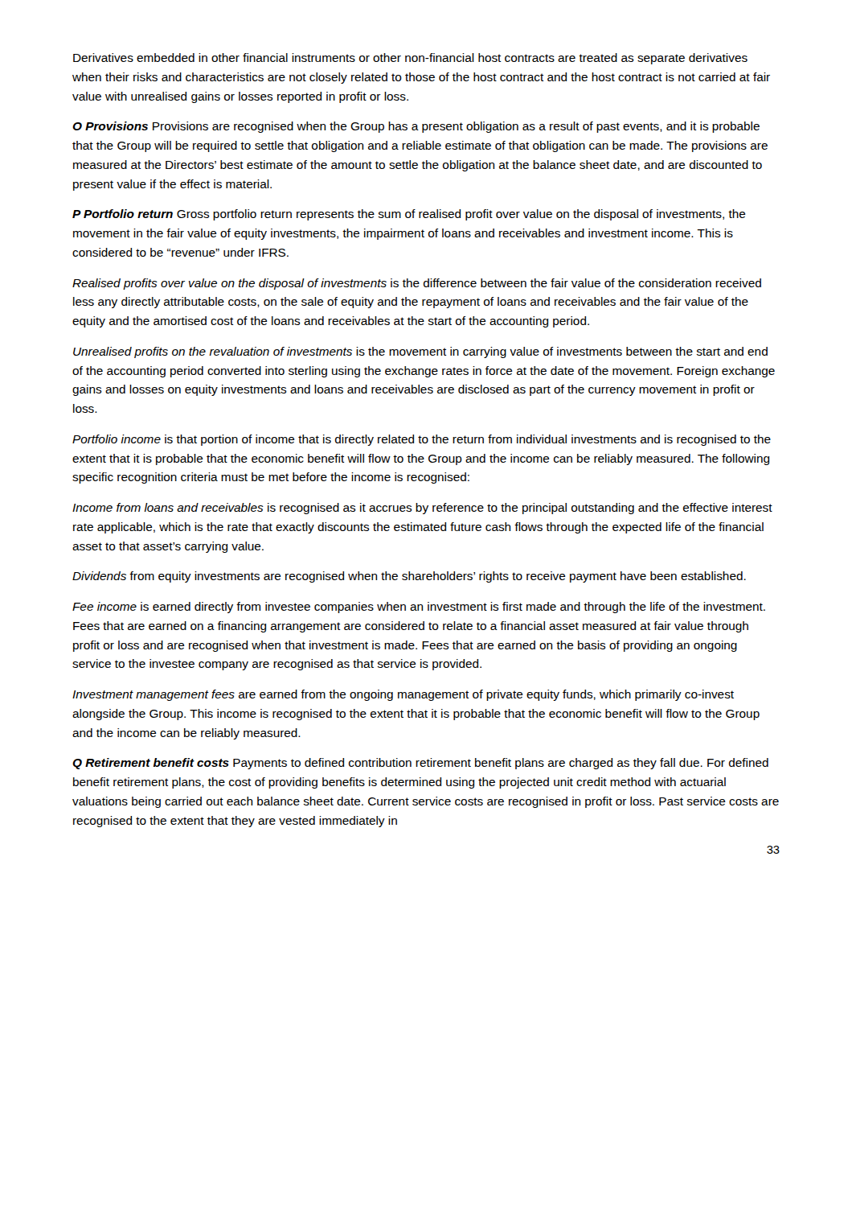Derivatives embedded in other financial instruments or other non-financial host contracts are treated as separate derivatives when their risks and characteristics are not closely related to those of the host contract and the host contract is not carried at fair value with unrealised gains or losses reported in profit or loss.
O Provisions Provisions are recognised when the Group has a present obligation as a result of past events, and it is probable that the Group will be required to settle that obligation and a reliable estimate of that obligation can be made. The provisions are measured at the Directors’ best estimate of the amount to settle the obligation at the balance sheet date, and are discounted to present value if the effect is material.
P Portfolio return Gross portfolio return represents the sum of realised profit over value on the disposal of investments, the movement in the fair value of equity investments, the impairment of loans and receivables and investment income. This is considered to be “revenue” under IFRS.
Realised profits over value on the disposal of investments is the difference between the fair value of the consideration received less any directly attributable costs, on the sale of equity and the repayment of loans and receivables and the fair value of the equity and the amortised cost of the loans and receivables at the start of the accounting period.
Unrealised profits on the revaluation of investments is the movement in carrying value of investments between the start and end of the accounting period converted into sterling using the exchange rates in force at the date of the movement. Foreign exchange gains and losses on equity investments and loans and receivables are disclosed as part of the currency movement in profit or loss.
Portfolio income is that portion of income that is directly related to the return from individual investments and is recognised to the extent that it is probable that the economic benefit will flow to the Group and the income can be reliably measured. The following specific recognition criteria must be met before the income is recognised:
Income from loans and receivables is recognised as it accrues by reference to the principal outstanding and the effective interest rate applicable, which is the rate that exactly discounts the estimated future cash flows through the expected life of the financial asset to that asset’s carrying value.
Dividends from equity investments are recognised when the shareholders’ rights to receive payment have been established.
Fee income is earned directly from investee companies when an investment is first made and through the life of the investment. Fees that are earned on a financing arrangement are considered to relate to a financial asset measured at fair value through profit or loss and are recognised when that investment is made. Fees that are earned on the basis of providing an ongoing service to the investee company are recognised as that service is provided.
Investment management fees are earned from the ongoing management of private equity funds, which primarily co-invest alongside the Group. This income is recognised to the extent that it is probable that the economic benefit will flow to the Group and the income can be reliably measured.
Q Retirement benefit costs Payments to defined contribution retirement benefit plans are charged as they fall due. For defined benefit retirement plans, the cost of providing benefits is determined using the projected unit credit method with actuarial valuations being carried out each balance sheet date. Current service costs are recognised in profit or loss. Past service costs are recognised to the extent that they are vested immediately in
33